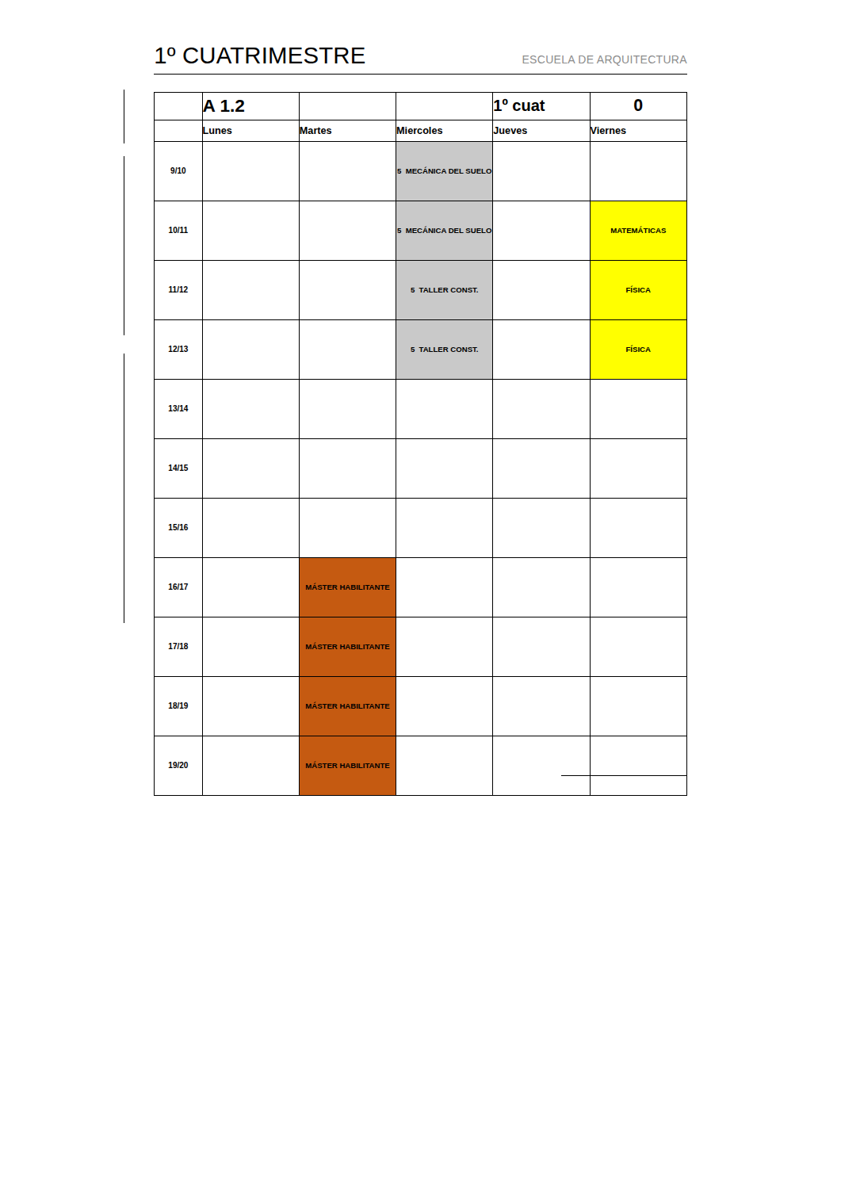1º CUATRIMESTRE
ESCUELA DE ARQUITECTURA
| | A 1.2 | | | 1º cuat | 0 |
| | Lunes | Martes | Miercoles | Jueves | Viernes |
| 9/10 | | | 5 MECÁNICA DEL SUELO | | |
| 10/11 | | | 5 MECÁNICA DEL SUELO | | MATEMÁTICAS |
| 11/12 | | | 5 TALLER CONST. | | FÍSICA |
| 12/13 | | | 5 TALLER CONST. | | FÍSICA |
| 13/14 | | | | | |
| 14/15 | | | | | |
| 15/16 | | | | | |
| 16/17 | | MÁSTER HABILITANTE | | | |
| 17/18 | | MÁSTER HABILITANTE | | | |
| 18/19 | | MÁSTER HABILITANTE | | | |
| 19/20 | | MÁSTER HABILITANTE | | | |